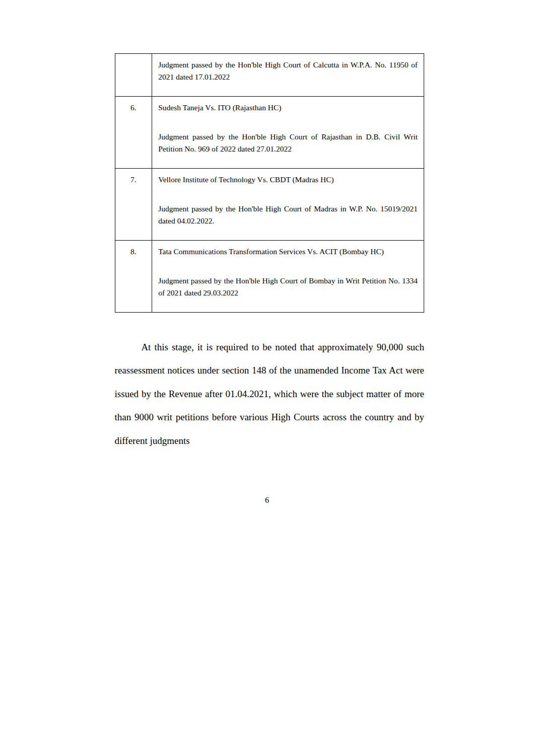| | Judgment passed by the Hon'ble High Court of Calcutta in W.P.A. No. 11950 of 2021 dated 17.01.2022 |
| 6. | Sudesh Taneja Vs. ITO (Rajasthan HC) Judgment passed by the Hon'ble High Court of Rajasthan in D.B. Civil Writ Petition No. 969 of 2022 dated 27.01.2022 |
| 7. | Vellore Institute of Technology Vs. CBDT (Madras HC) Judgment passed by the Hon'ble High Court of Madras in W.P. No. 15019/2021 dated 04.02.2022. |
| 8. | Tata Communications Transformation Services Vs. ACIT (Bombay HC) Judgment passed by the Hon'ble High Court of Bombay in Writ Petition No. 1334 of 2021 dated 29.03.2022 |
At this stage, it is required to be noted that approximately 90,000 such reassessment notices under section 148 of the unamended Income Tax Act were issued by the Revenue after 01.04.2021, which were the subject matter of more than 9000 writ petitions before various High Courts across the country and by different judgments
6